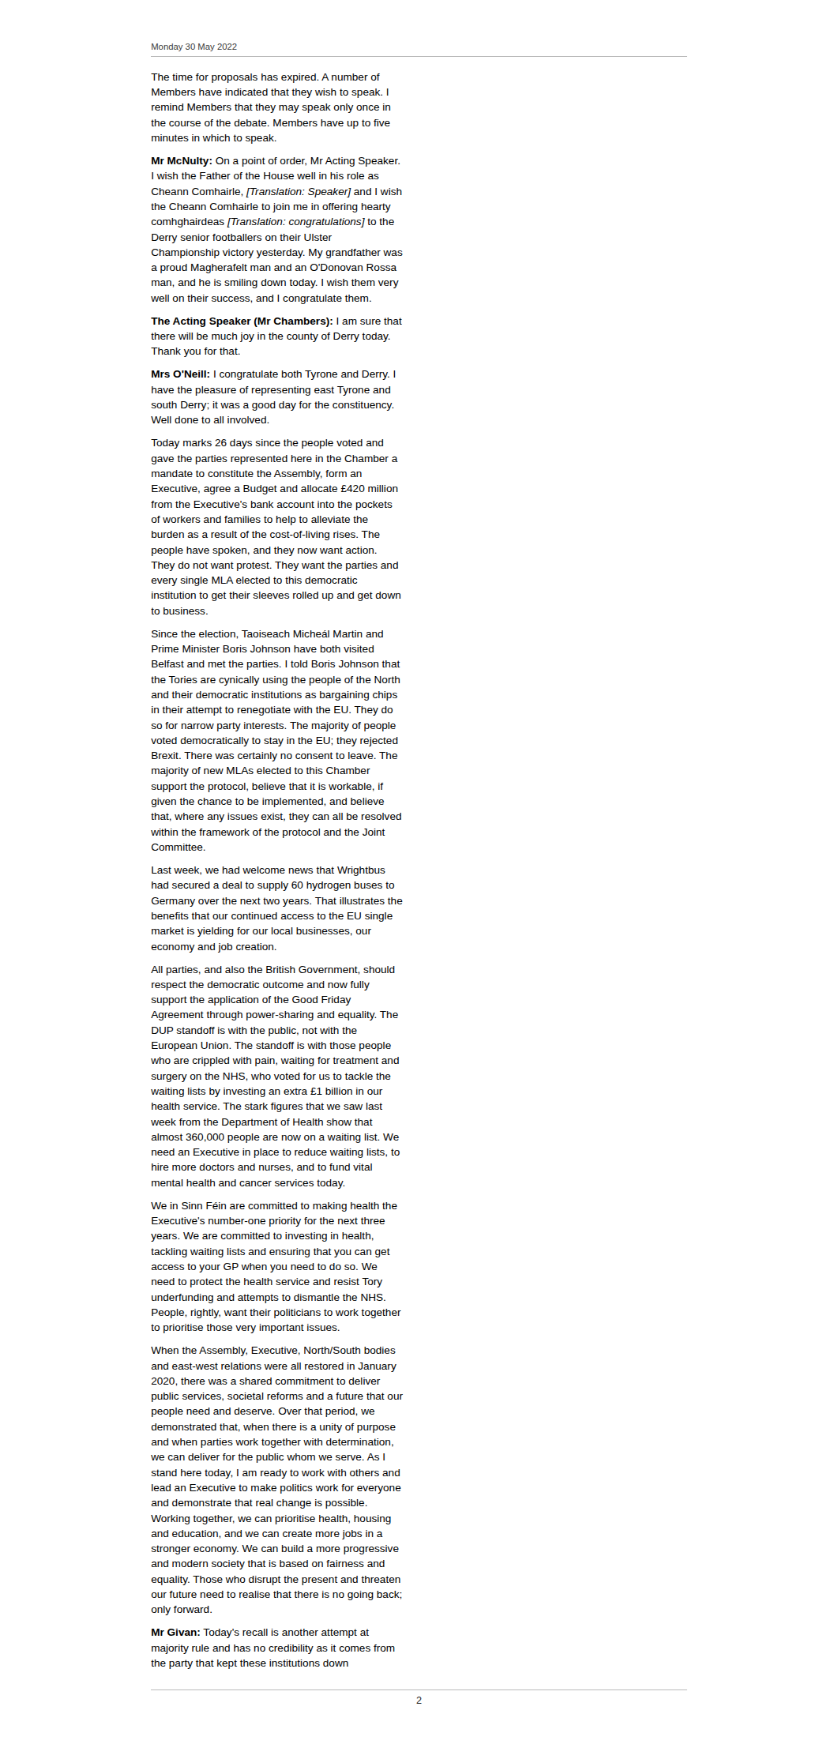Monday 30 May 2022
The time for proposals has expired. A number of Members have indicated that they wish to speak. I remind Members that they may speak only once in the course of the debate. Members have up to five minutes in which to speak.
Mr McNulty: On a point of order, Mr Acting Speaker. I wish the Father of the House well in his role as Cheann Comhairle, [Translation: Speaker] and I wish the Cheann Comhairle to join me in offering hearty comhghairdeas [Translation: congratulations] to the Derry senior footballers on their Ulster Championship victory yesterday. My grandfather was a proud Magherafelt man and an O'Donovan Rossa man, and he is smiling down today. I wish them very well on their success, and I congratulate them.
The Acting Speaker (Mr Chambers): I am sure that there will be much joy in the county of Derry today. Thank you for that.
Mrs O'Neill: I congratulate both Tyrone and Derry. I have the pleasure of representing east Tyrone and south Derry; it was a good day for the constituency. Well done to all involved.
Today marks 26 days since the people voted and gave the parties represented here in the Chamber a mandate to constitute the Assembly, form an Executive, agree a Budget and allocate £420 million from the Executive's bank account into the pockets of workers and families to help to alleviate the burden as a result of the cost-of-living rises. The people have spoken, and they now want action. They do not want protest. They want the parties and every single MLA elected to this democratic institution to get their sleeves rolled up and get down to business.
Since the election, Taoiseach Micheál Martin and Prime Minister Boris Johnson have both visited Belfast and met the parties. I told Boris Johnson that the Tories are cynically using the people of the North and their democratic institutions as bargaining chips in their attempt to renegotiate with the EU. They do so for narrow party interests. The majority of people voted democratically to stay in the EU; they rejected Brexit. There was certainly no consent to leave. The majority of new MLAs elected to this Chamber support the protocol, believe that it is workable, if given the chance to be implemented, and believe that, where any issues exist, they can all be resolved within the framework of the protocol and the Joint Committee.
Last week, we had welcome news that Wrightbus had secured a deal to supply 60 hydrogen buses to Germany over the next two years. That illustrates the benefits that our continued access to the EU single market is yielding for our local businesses, our economy and job creation.
All parties, and also the British Government, should respect the democratic outcome and now fully support the application of the Good Friday Agreement through power-sharing and equality. The DUP standoff is with the public, not with the European Union. The standoff is with those people who are crippled with pain, waiting for treatment and surgery on the NHS, who voted for us to tackle the waiting lists by investing an extra £1 billion in our health service. The stark figures that we saw last week from the Department of Health show that almost 360,000 people are now on a waiting list. We need an Executive in place to reduce waiting lists, to hire more doctors and nurses, and to fund vital mental health and cancer services today.
We in Sinn Féin are committed to making health the Executive's number-one priority for the next three years. We are committed to investing in health, tackling waiting lists and ensuring that you can get access to your GP when you need to do so. We need to protect the health service and resist Tory underfunding and attempts to dismantle the NHS. People, rightly, want their politicians to work together to prioritise those very important issues.
When the Assembly, Executive, North/South bodies and east-west relations were all restored in January 2020, there was a shared commitment to deliver public services, societal reforms and a future that our people need and deserve. Over that period, we demonstrated that, when there is a unity of purpose and when parties work together with determination, we can deliver for the public whom we serve. As I stand here today, I am ready to work with others and lead an Executive to make politics work for everyone and demonstrate that real change is possible. Working together, we can prioritise health, housing and education, and we can create more jobs in a stronger economy. We can build a more progressive and modern society that is based on fairness and equality. Those who disrupt the present and threaten our future need to realise that there is no going back; only forward.
Mr Givan: Today's recall is another attempt at majority rule and has no credibility as it comes from the party that kept these institutions down
2